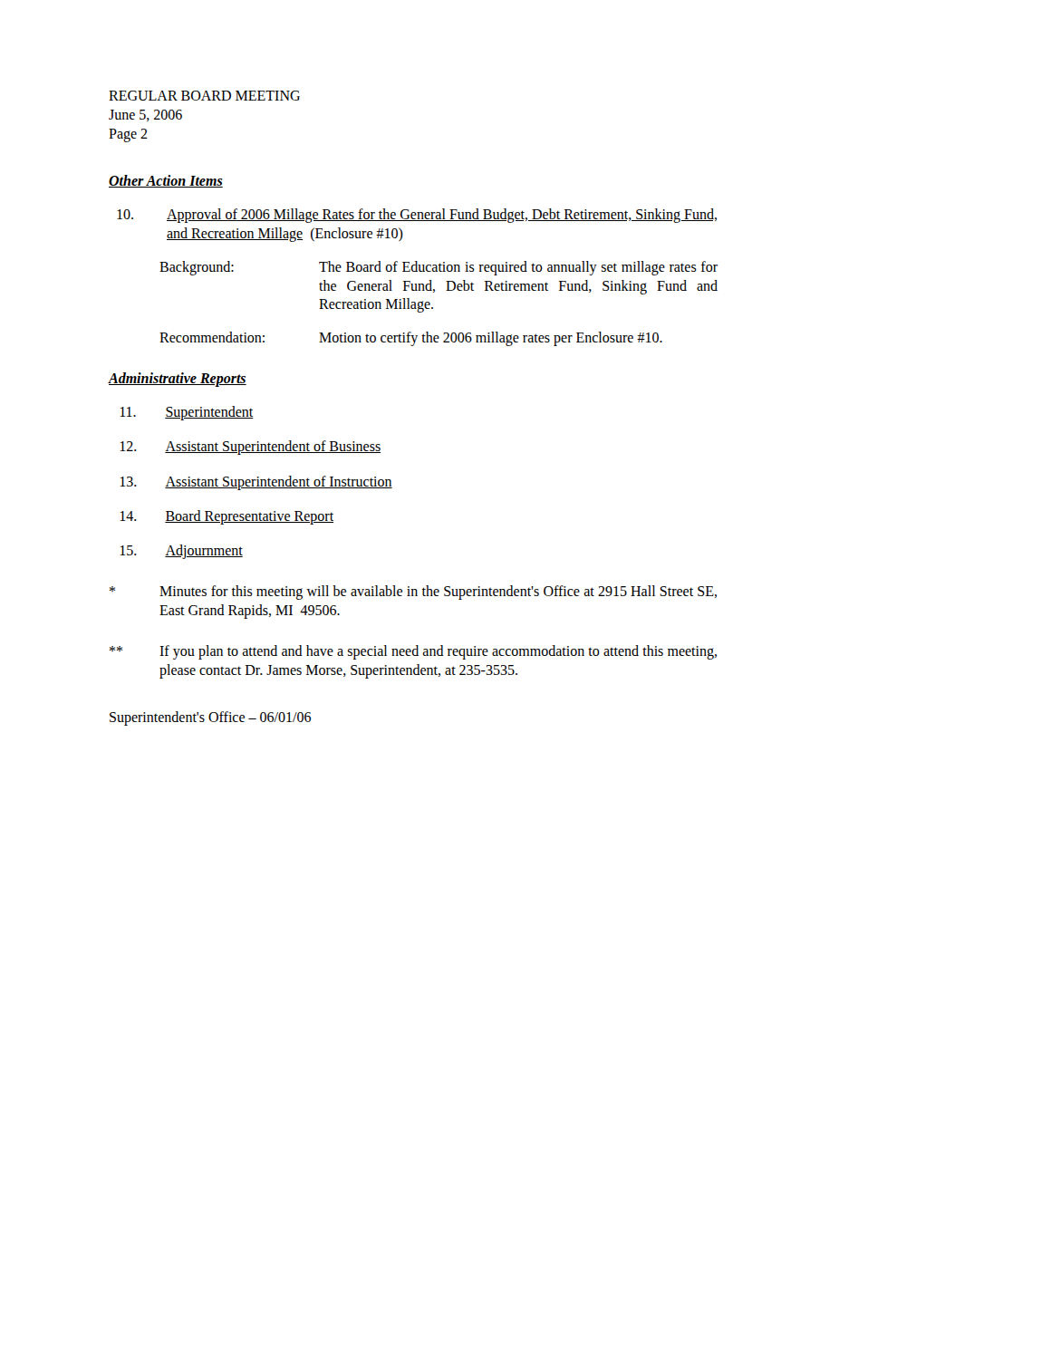REGULAR BOARD MEETING
June 5, 2006
Page 2
Other Action Items
10.
Approval of 2006 Millage Rates for the General Fund Budget, Debt Retirement, Sinking Fund, and Recreation Millage (Enclosure #10)
Background:
The Board of Education is required to annually set millage rates for the General Fund, Debt Retirement Fund, Sinking Fund and Recreation Millage.
Recommendation:
Motion to certify the 2006 millage rates per Enclosure #10.
Administrative Reports
11.
Superintendent
12.
Assistant Superintendent of Business
13.
Assistant Superintendent of Instruction
14.
Board Representative Report
15.
Adjournment
*
Minutes for this meeting will be available in the Superintendent's Office at 2915 Hall Street SE, East Grand Rapids, MI 49506.
**
If you plan to attend and have a special need and require accommodation to attend this meeting, please contact Dr. James Morse, Superintendent, at 235-3535.
Superintendent's Office – 06/01/06